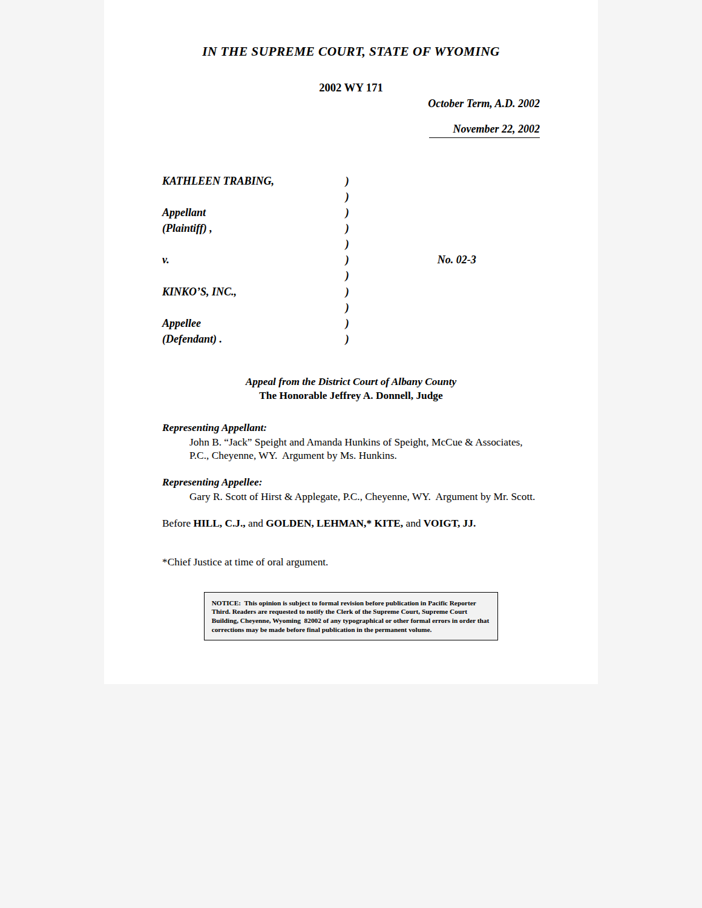IN THE SUPREME COURT, STATE OF WYOMING
2002 WY 171
October Term, A.D. 2002 November 22, 2002
| KATHLEEN TRABING, | ) | |
| | ) | |
| Appellant | ) | |
| (Plaintiff) , | ) | |
| | ) | |
| v. | ) | No. 02-3 |
| | ) | |
| KINKO’S, INC., | ) | |
| | ) | |
| Appellee | ) | |
| (Defendant) . | ) | |
Appeal from the District Court of Albany County
The Honorable Jeffrey A. Donnell, Judge
Representing Appellant:
John B. “Jack” Speight and Amanda Hunkins of Speight, McCue & Associates, P.C., Cheyenne, WY. Argument by Ms. Hunkins.
Representing Appellee:
Gary R. Scott of Hirst & Applegate, P.C., Cheyenne, WY. Argument by Mr. Scott.
Before HILL, C.J., and GOLDEN, LEHMAN,* KITE, and VOIGT, JJ.
*Chief Justice at time of oral argument.
NOTICE: This opinion is subject to formal revision before publication in Pacific Reporter Third. Readers are requested to notify the Clerk of the Supreme Court, Supreme Court Building, Cheyenne, Wyoming 82002 of any typographical or other formal errors in order that corrections may be made before final publication in the permanent volume.